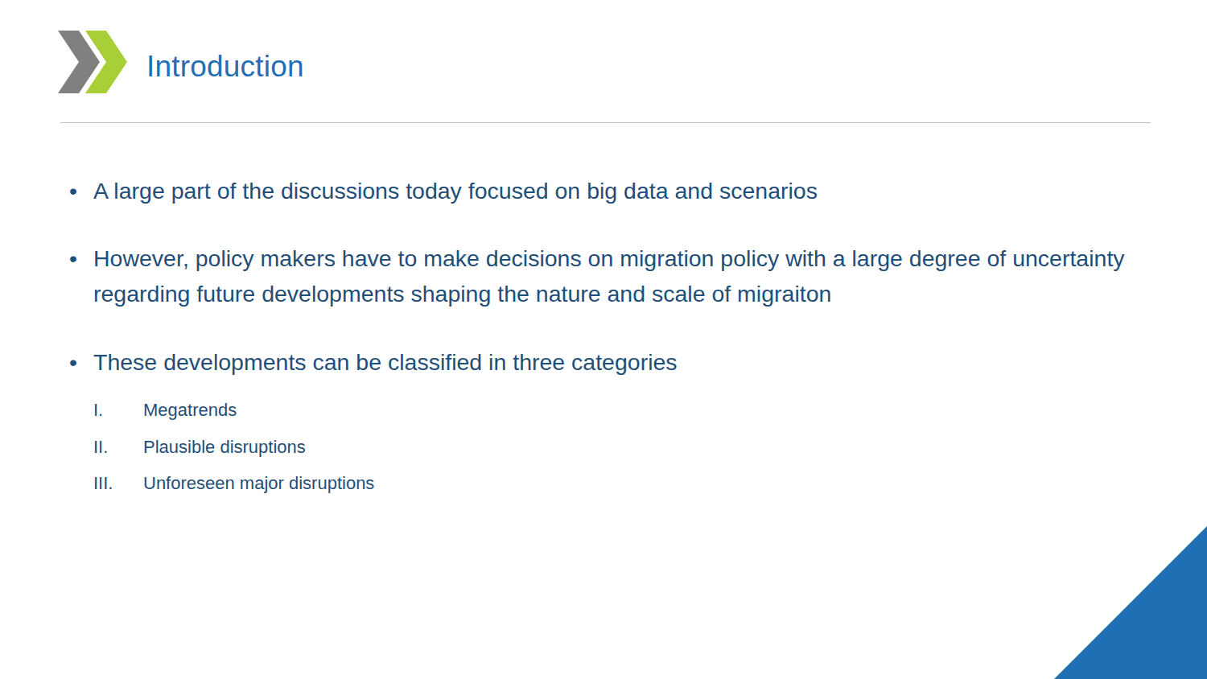Introduction
A large part of the discussions today focused on big data and scenarios
However, policy makers have to make decisions on migration policy with a large degree of uncertainty regarding future developments shaping the nature and scale of migraiton
These developments can be classified in three categories
I. Megatrends
II. Plausible disruptions
III. Unforeseen major disruptions